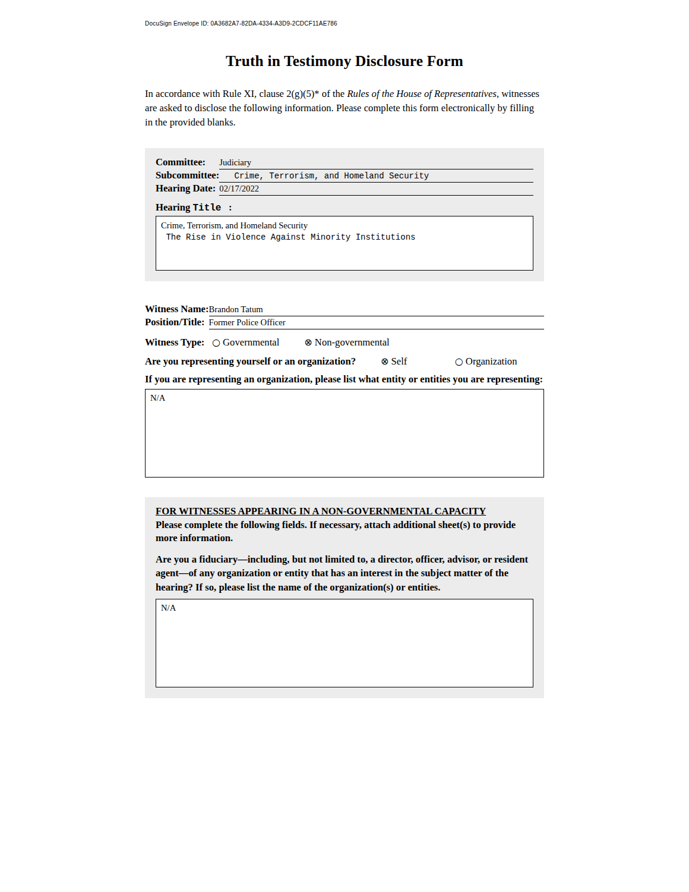DocuSign Envelope ID: 0A3682A7-82DA-4334-A3D9-2CDCF11AE786
Truth in Testimony Disclosure Form
In accordance with Rule XI, clause 2(g)(5)* of the Rules of the House of Representatives, witnesses are asked to disclose the following information. Please complete this form electronically by filling in the provided blanks.
| Committee: | Judiciary |
| Subcommittee: | Crime, Terrorism, and Homeland Security |
| Hearing Date: | 02/17/2022 |
Hearing Title :
Crime, Terrorism, and Homeland Security
The Rise in Violence Against Minority Institutions
| Witness Name: | Brandon Tatum |
| Position/Title: | Former Police Officer |
Witness Type: ○ Governmental ⊗ Non-governmental
Are you representing yourself or an organization? ⊗ Self ○ Organization
If you are representing an organization, please list what entity or entities you are representing:
N/A
FOR WITNESSES APPEARING IN A NON-GOVERNMENTAL CAPACITY
Please complete the following fields. If necessary, attach additional sheet(s) to provide more information.
Are you a fiduciary—including, but not limited to, a director, officer, advisor, or resident agent—of any organization or entity that has an interest in the subject matter of the hearing? If so, please list the name of the organization(s) or entities.
N/A